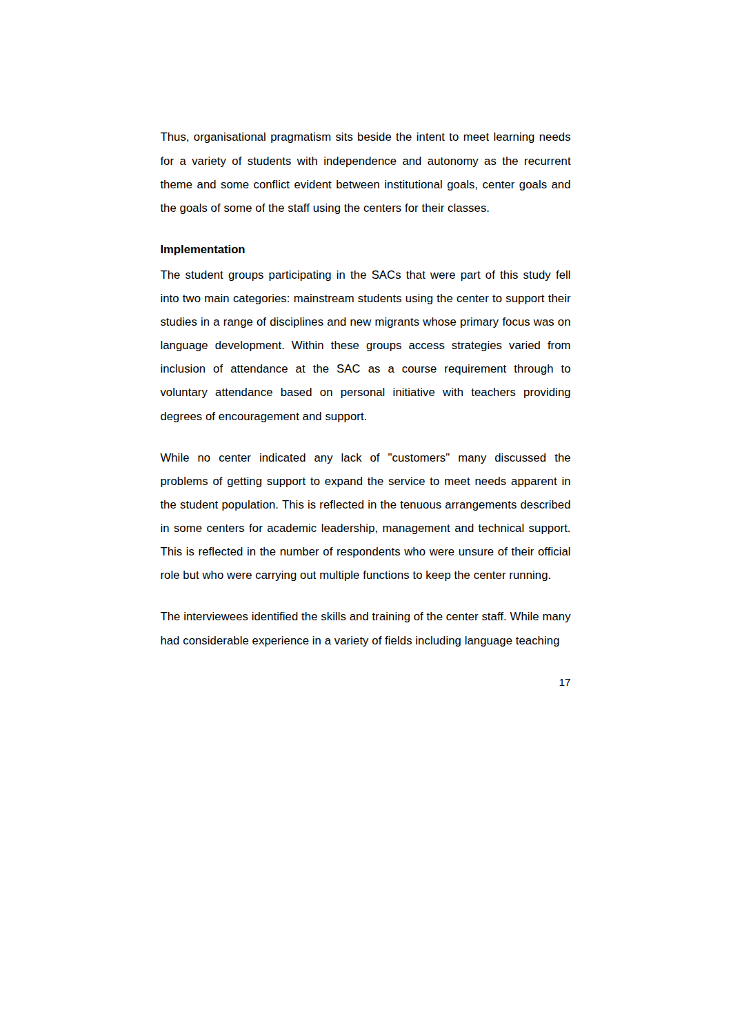Thus, organisational pragmatism sits beside the intent to meet learning needs for a variety of students with independence and autonomy as the recurrent theme and some conflict evident between institutional goals, center goals and the goals of some of the staff using the centers for their classes.
Implementation
The student groups participating in the SACs that were part of this study fell into two main categories: mainstream students using the center to support their studies in a range of disciplines and new migrants whose primary focus was on language development. Within these groups access strategies varied from inclusion of attendance at the SAC as a course requirement through to voluntary attendance based on personal initiative with teachers providing degrees of encouragement and support.
While no center indicated any lack of "customers" many discussed the problems of getting support to expand the service to meet needs apparent in the student population. This is reflected in the tenuous arrangements described in some centers for academic leadership, management and technical support. This is reflected in the number of respondents who were unsure of their official role but who were carrying out multiple functions to keep the center running.
The interviewees identified the skills and training of the center staff. While many had considerable experience in a variety of fields including language teaching
17